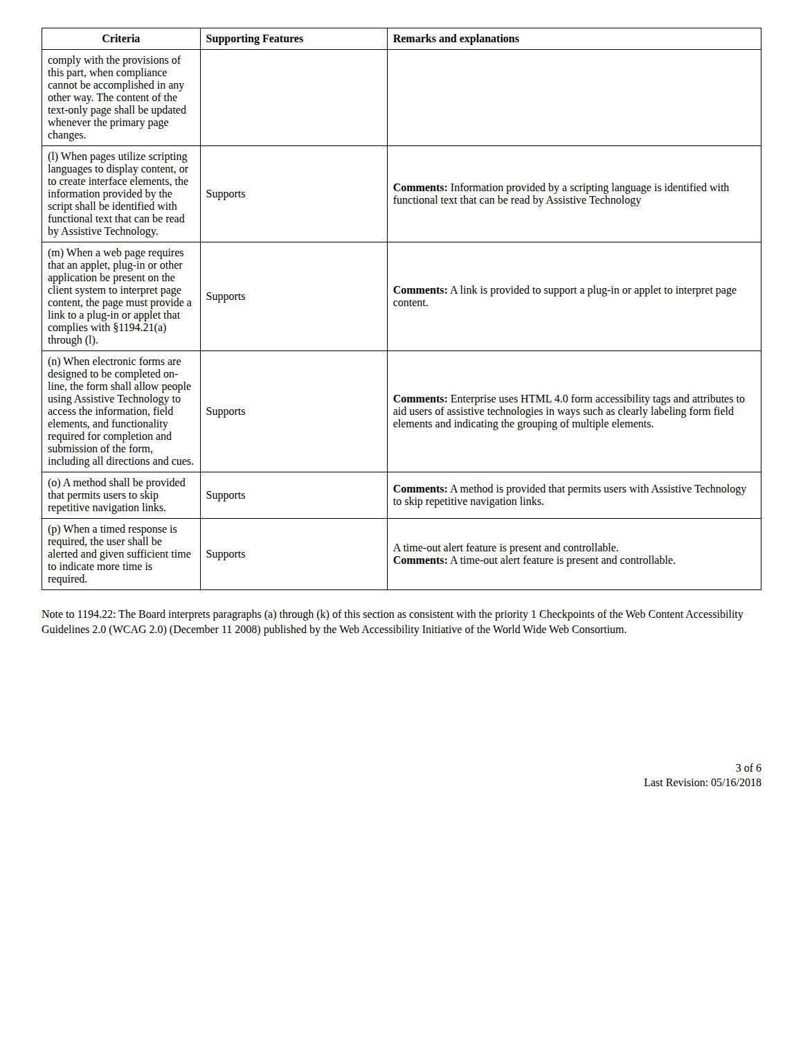| Criteria | Supporting Features | Remarks and explanations |
| --- | --- | --- |
| comply with the provisions of this part, when compliance cannot be accomplished in any other way. The content of the text-only page shall be updated whenever the primary page changes. | | |
| (l) When pages utilize scripting languages to display content, or to create interface elements, the information provided by the script shall be identified with functional text that can be read by Assistive Technology. | Supports | Comments: Information provided by a scripting language is identified with functional text that can be read by Assistive Technology |
| (m) When a web page requires that an applet, plug-in or other application be present on the client system to interpret page content, the page must provide a link to a plug-in or applet that complies with §1194.21(a) through (l). | Supports | Comments: A link is provided to support a plug-in or applet to interpret page content. |
| (n) When electronic forms are designed to be completed on-line, the form shall allow people using Assistive Technology to access the information, field elements, and functionality required for completion and submission of the form, including all directions and cues. | Supports | Comments: Enterprise uses HTML 4.0 form accessibility tags and attributes to aid users of assistive technologies in ways such as clearly labeling form field elements and indicating the grouping of multiple elements. |
| (o) A method shall be provided that permits users to skip repetitive navigation links. | Supports | Comments: A method is provided that permits users with Assistive Technology to skip repetitive navigation links. |
| (p) When a timed response is required, the user shall be alerted and given sufficient time to indicate more time is required. | Supports | A time-out alert feature is present and controllable. Comments: A time-out alert feature is present and controllable. |
Note to 1194.22: The Board interprets paragraphs (a) through (k) of this section as consistent with the priority 1 Checkpoints of the Web Content Accessibility Guidelines 2.0 (WCAG 2.0) (December 11 2008) published by the Web Accessibility Initiative of the World Wide Web Consortium.
3 of 6
Last Revision: 05/16/2018